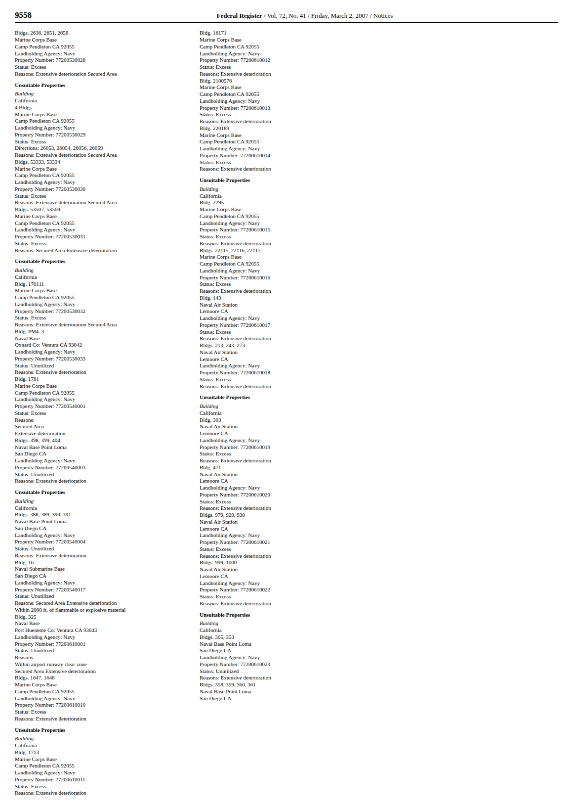9558
Federal Register / Vol. 72, No. 41 / Friday, March 2, 2007 / Notices
Bldgs. 2636, 2651, 2658
Marine Corps Base
Camp Pendleton CA 92055
Landholding Agency: Navy
Property Number: 77200530028
Status: Excess
Reasons: Extensive deterioration Secured Area
Unsuitable Properties
Building
California
4 Bldgs.
Marine Corps Base
Camp Pendleton CA 92055
Landholding Agency: Navy
Property Number: 77200530029
Status: Excess
Directions: 26053, 26054, 26056, 26059
Reasons: Extensive deterioration Secured Area
Bldgs. 53333, 53334
Marine Corps Base
Camp Pendleton CA 92055
Landholding Agency: Navy
Property Number: 77200530030
Status: Excess
Reasons: Extensive deterioration Secured Area
Bldgs. 53507, 53569
Marine Corps Base
Camp Pendleton CA 92055
Landholding Agency: Navy
Property Number: 77200530031
Status: Excess
Reasons: Secured Area Extensive deterioration
Unsuitable Properties
Building
California
Bldg. 170111
Marine Corps Base
Camp Pendleton CA 92055
Landholding Agency: Navy
Property Number: 77200530032
Status: Excess
Reasons: Extensive deterioration Secured Area
Bldg. PM4–3
Naval Base
Oxnard Co: Ventura CA 93042
Landholding Agency: Navy
Property Number: 77200530033
Status: Unutilized
Reasons: Extensive deterioration
Bldg. 1781
Marine Corps Base
Camp Pendleton CA 92055
Landholding Agency: Navy
Property Number: 77200540001
Status: Excess
Reasons:
Secured Area
Extensive deterioration
Bldgs. 398, 399, 404
Naval Base Point Loma
San Diego CA
Landholding Agency: Navy
Property Number: 77200540003
Status: Unutilized
Reasons: Extensive deterioration
Unsuitable Properties
Building
California
Bldgs. 388, 389, 390, 391
Naval Base Point Loma
San Diego CA
Landholding Agency: Navy
Property Number: 77200540004
Status: Unutilized
Reasons: Extensive deterioration
Bldg. 16
Naval Submarine Base
San Diego CA
Landholding Agency: Navy
Property Number: 77200540017
Status: Unutilized
Reasons: Secured Area Extensive deterioration
Within 2000 ft. of flammable or explosive material
Bldg. 325
Naval Base
Port Hueneme Co: Ventura CA 93043
Landholding Agency: Navy
Property Number: 77200610001
Status: Unutilized
Reasons:
Within airport runway clear zone
Secured Area Extensive deterioration
Bldgs. 1647, 1648
Marine Corps Base
Camp Pendleton CA 92055
Landholding Agency: Navy
Property Number: 77200610010
Status: Excess
Reasons: Extensive deterioration
Unsuitable Properties
Building
California
Bldg. 1713
Marine Corps Base
Camp Pendleton CA 92055
Landholding Agency: Navy
Property Number: 77200610011
Status: Excess
Reasons: Extensive deterioration
Bldg. 16171
Marine Corps Base
Camp Pendleton CA 92055
Landholding Agency: Navy
Property Number: 77200610012
Status: Excess
Reasons: Extensive deterioration
Bldg. 2100576
Marine Corps Base
Camp Pendleton CA 92055
Landholding Agency: Navy
Property Number: 77200610013
Status: Excess
Reasons: Extensive deterioration
Bldg. 220189
Marine Corps Base
Camp Pendleton CA 92055
Landholding Agency: Navy
Property Number: 77200610014
Status: Excess
Reasons: Extensive deterioration
Unsuitable Properties
Building
California
Bldg. 2295
Marine Corps Base
Camp Pendleton CA 92055
Landholding Agency: Navy
Property Number: 77200610015
Status: Excess
Reasons: Extensive deterioration
Bldgs. 22115, 22116, 22117
Marine Corps Base
Camp Pendleton CA 92055
Landholding Agency: Navy
Property Number: 77200610016
Status: Excess
Reasons: Extensive deterioration
Bldg. 143
Naval Air Station
Lemoore CA
Landholding Agency: Navy
Property Number: 77200610017
Status: Excess
Reasons: Extensive deterioration
Bldgs. 213, 243, 273
Naval Air Station
Lemoore CA
Landholding Agency: Navy
Property Number: 77200610018
Status: Excess
Reasons: Extensive deterioration
Unsuitable Properties
Building
California
Bldg. 303
Naval Air Station
Lemoore CA
Landholding Agency: Navy
Property Number: 77200610019
Status: Excess
Reasons: Extensive deterioration
Bldg. 471
Naval Air Station
Lemoore CA
Landholding Agency: Navy
Property Number: 77200610020
Status: Excess
Reasons: Extensive deterioration
Bldgs. 979, 928, 930
Naval Air Station
Lemoore CA
Landholding Agency: Navy
Property Number: 77200610021
Status: Excess
Reasons: Extensive deterioration
Bldgs. 999, 1000
Naval Air Station
Lemoore CA
Landholding Agency: Navy
Property Number: 77200610022
Status: Excess
Reasons: Extensive deterioration
Unsuitable Properties
Building
California
Bldgs. 305, 353
Naval Base Point Loma
San Diego CA
Landholding Agency: Navy
Property Number: 77200610023
Status: Unutilized
Reasons: Extensive deterioration
Bldgs. 358, 359, 360, 361
Naval Base Point Loma
San Diego CA